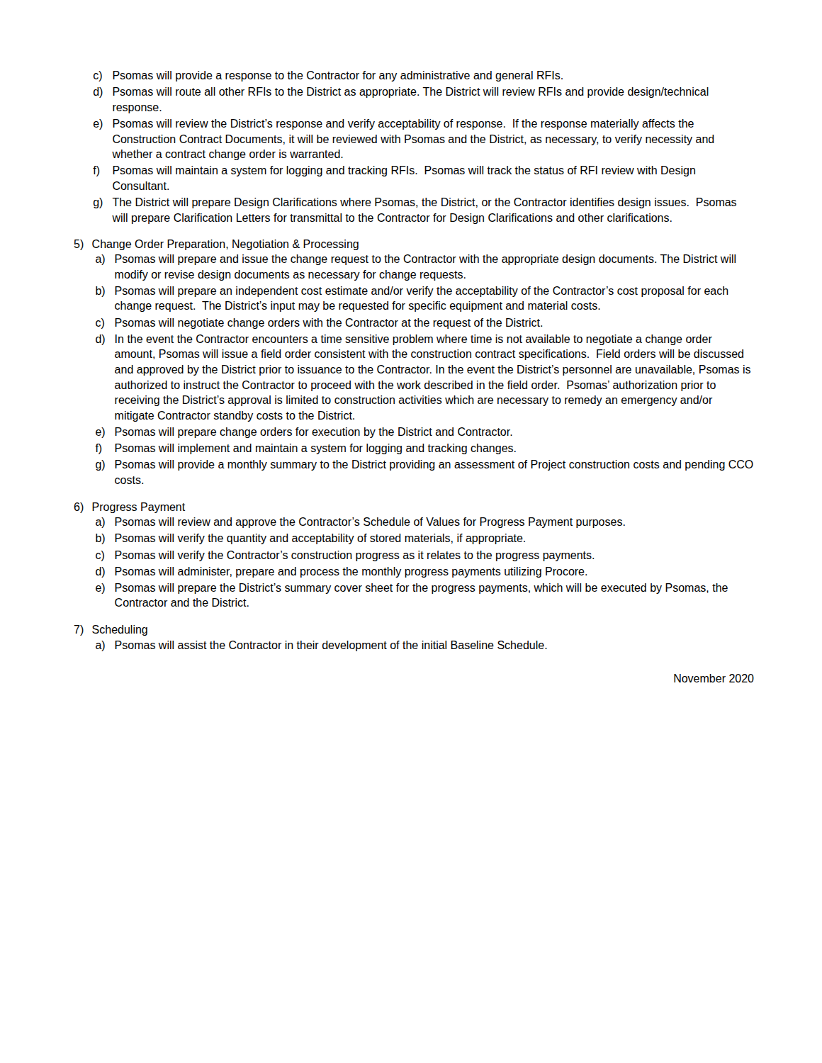c) Psomas will provide a response to the Contractor for any administrative and general RFIs.
d) Psomas will route all other RFIs to the District as appropriate. The District will review RFIs and provide design/technical response.
e) Psomas will review the District’s response and verify acceptability of response. If the response materially affects the Construction Contract Documents, it will be reviewed with Psomas and the District, as necessary, to verify necessity and whether a contract change order is warranted.
f) Psomas will maintain a system for logging and tracking RFIs. Psomas will track the status of RFI review with Design Consultant.
g) The District will prepare Design Clarifications where Psomas, the District, or the Contractor identifies design issues. Psomas will prepare Clarification Letters for transmittal to the Contractor for Design Clarifications and other clarifications.
5) Change Order Preparation, Negotiation & Processing
a) Psomas will prepare and issue the change request to the Contractor with the appropriate design documents. The District will modify or revise design documents as necessary for change requests.
b) Psomas will prepare an independent cost estimate and/or verify the acceptability of the Contractor’s cost proposal for each change request. The District’s input may be requested for specific equipment and material costs.
c) Psomas will negotiate change orders with the Contractor at the request of the District.
d) In the event the Contractor encounters a time sensitive problem where time is not available to negotiate a change order amount, Psomas will issue a field order consistent with the construction contract specifications. Field orders will be discussed and approved by the District prior to issuance to the Contractor. In the event the District’s personnel are unavailable, Psomas is authorized to instruct the Contractor to proceed with the work described in the field order. Psomas’ authorization prior to receiving the District’s approval is limited to construction activities which are necessary to remedy an emergency and/or mitigate Contractor standby costs to the District.
e) Psomas will prepare change orders for execution by the District and Contractor.
f) Psomas will implement and maintain a system for logging and tracking changes.
g) Psomas will provide a monthly summary to the District providing an assessment of Project construction costs and pending CCO costs.
6) Progress Payment
a) Psomas will review and approve the Contractor’s Schedule of Values for Progress Payment purposes.
b) Psomas will verify the quantity and acceptability of stored materials, if appropriate.
c) Psomas will verify the Contractor’s construction progress as it relates to the progress payments.
d) Psomas will administer, prepare and process the monthly progress payments utilizing Procore.
e) Psomas will prepare the District’s summary cover sheet for the progress payments, which will be executed by Psomas, the Contractor and the District.
7) Scheduling
a) Psomas will assist the Contractor in their development of the initial Baseline Schedule.
November 2020